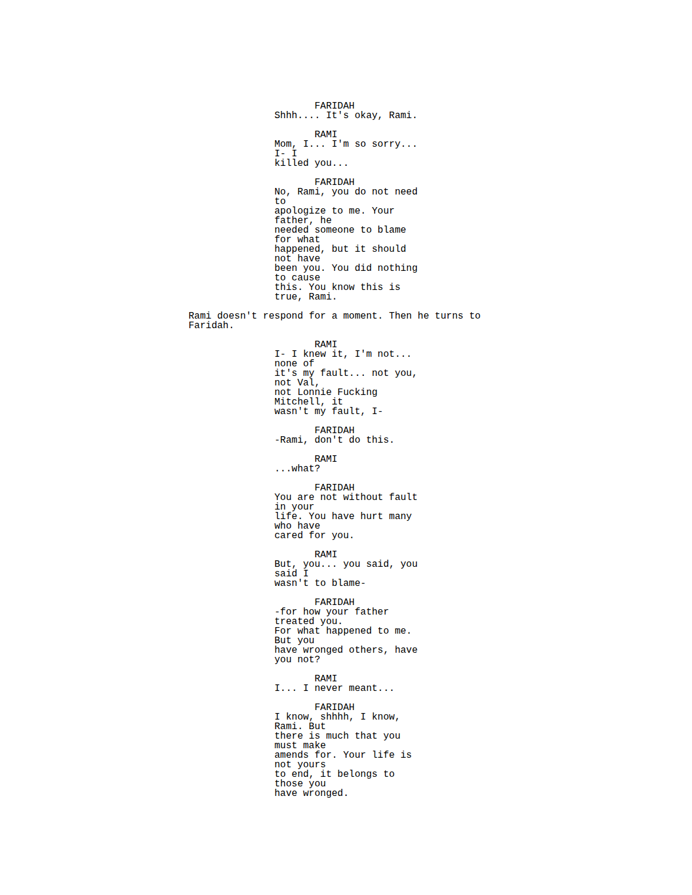FARIDAH
Shhh.... It's okay, Rami.
RAMI
Mom, I... I'm so sorry... I- I killed you...
FARIDAH
No, Rami, you do not need to apologize to me. Your father, he needed someone to blame for what happened, but it should not have been you. You did nothing to cause this. You know this is true, Rami.
Rami doesn't respond for a moment. Then he turns to Faridah.
RAMI
I- I knew it, I'm not... none of it's my fault... not you, not Val, not Lonnie Fucking Mitchell, it wasn't my fault, I-
FARIDAH
-Rami, don't do this.
RAMI
...what?
FARIDAH
You are not without fault in your life. You have hurt many who have cared for you.
RAMI
But, you... you said, you said I wasn't to blame-
FARIDAH
-for how your father treated you. For what happened to me. But you have wronged others, have you not?
RAMI
I... I never meant...
FARIDAH
I know, shhhh, I know, Rami. But there is much that you must make amends for. Your life is not yours to end, it belongs to those you have wronged.